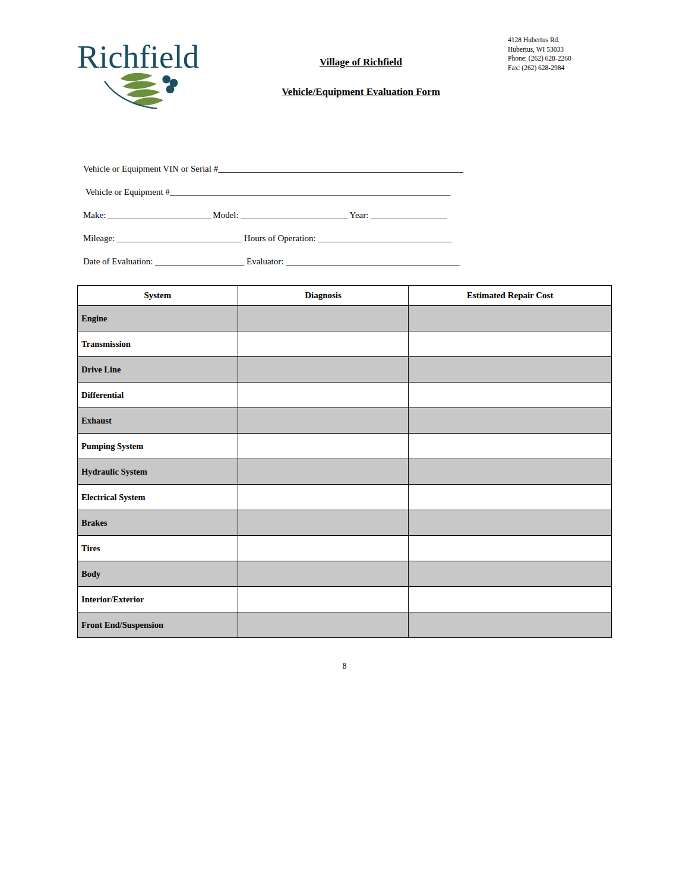Richfield
Village of Richfield
Vehicle/Equipment Evaluation Form
4128 Hubertus Rd.
Hubertus, WI 53033
Phone: (262) 628-2260
Fax: (262) 628-2984
Vehicle or Equipment VIN or Serial #_______________________________________________________
Vehicle or Equipment #_______________________________________________________________
Make: _______________________ Model: ________________________ Year: _________________
Mileage: ____________________________ Hours of Operation: ______________________________
Date of Evaluation: ____________________ Evaluator: _______________________________________
| System | Diagnosis | Estimated Repair Cost |
| --- | --- | --- |
| Engine | | |
| Transmission | | |
| Drive Line | | |
| Differential | | |
| Exhaust | | |
| Pumping System | | |
| Hydraulic System | | |
| Electrical System | | |
| Brakes | | |
| Tires | | |
| Body | | |
| Interior/Exterior | | |
| Front End/Suspension | | |
8